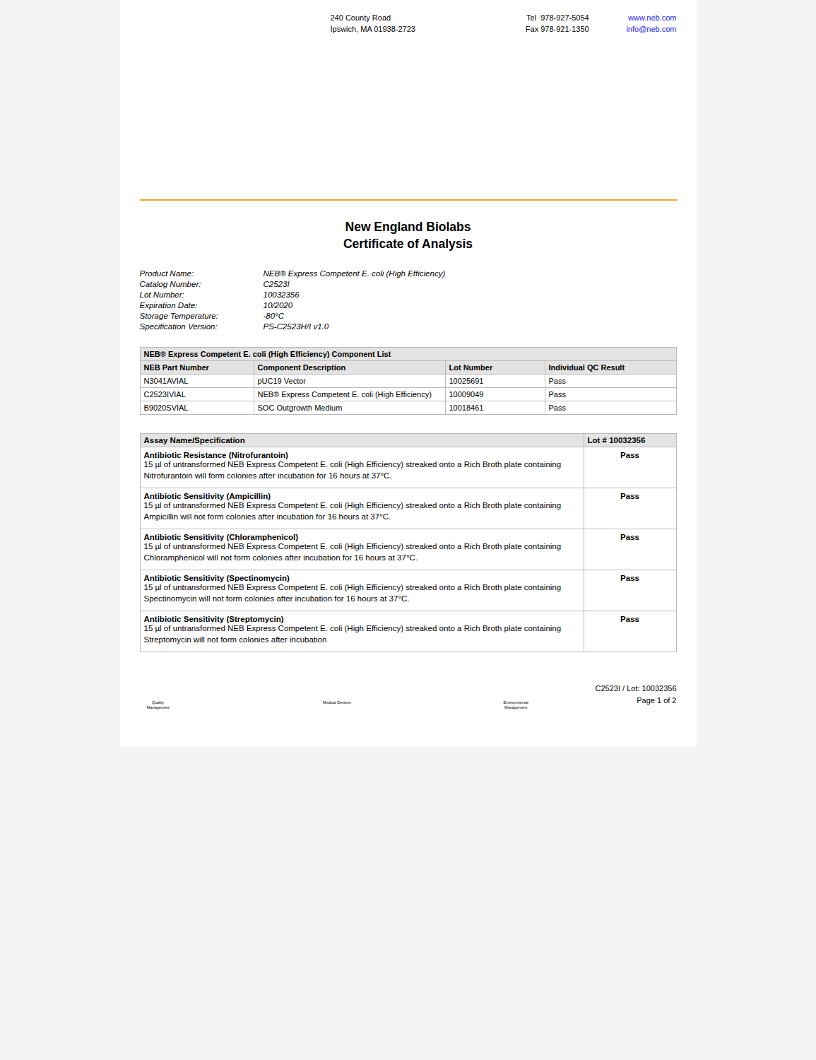| | 240 County Road Ipswich, MA 01938-2723 | Tel 978-927-5054 Fax 978-921-1350 | www.neb.com info@neb.com |
New England Biolabs
Certificate of Analysis
| Product Name: | NEB® Express Competent E. coli (High Efficiency) |
| Catalog Number: | C2523I |
| Lot Number: | 10032356 |
| Expiration Date: | 10/2020 |
| Storage Temperature: | -80°C |
| Specification Version: | PS-C2523H/I v1.0 |
| NEB® Express Competent E. coli (High Efficiency) Component List |
| --- |
| NEB Part Number | Component Description | Lot Number | Individual QC Result |
| N3041AVIAL | pUC19 Vector | 10025691 | Pass |
| C2523IVIAL | NEB® Express Competent E. coli (High Efficiency) | 10009049 | Pass |
| B9020SVIAL | SOC Outgrowth Medium | 10018461 | Pass |
| Assay Name/Specification | Lot # 10032356 |
| --- | --- |
| Antibiotic Resistance (Nitrofurantoin) 15 µl of untransformed NEB Express Competent E. coli (High Efficiency) streaked onto a Rich Broth plate containing Nitrofurantoin will form colonies after incubation for 16 hours at 37°C. | Pass |
| Antibiotic Sensitivity (Ampicillin) 15 µl of untransformed NEB Express Competent E. coli (High Efficiency) streaked onto a Rich Broth plate containing Ampicillin will not form colonies after incubation for 16 hours at 37°C. | Pass |
| Antibiotic Sensitivity (Chloramphenicol) 15 µl of untransformed NEB Express Competent E. coli (High Efficiency) streaked onto a Rich Broth plate containing Chloramphenicol will not form colonies after incubation for 16 hours at 37°C. | Pass |
| Antibiotic Sensitivity (Spectinomycin) 15 µl of untransformed NEB Express Competent E. coli (High Efficiency) streaked onto a Rich Broth plate containing Spectinomycin will not form colonies after incubation for 16 hours at 37°C. | Pass |
| Antibiotic Sensitivity (Streptomycin) 15 µl of untransformed NEB Express Competent E. coli (High Efficiency) streaked onto a Rich Broth plate containing Streptomycin will not form colonies after incubation | Pass |
| Quality Management | Medical Devices | Environmental Management |
C2523I / Lot: 10032356
Page 1 of 2